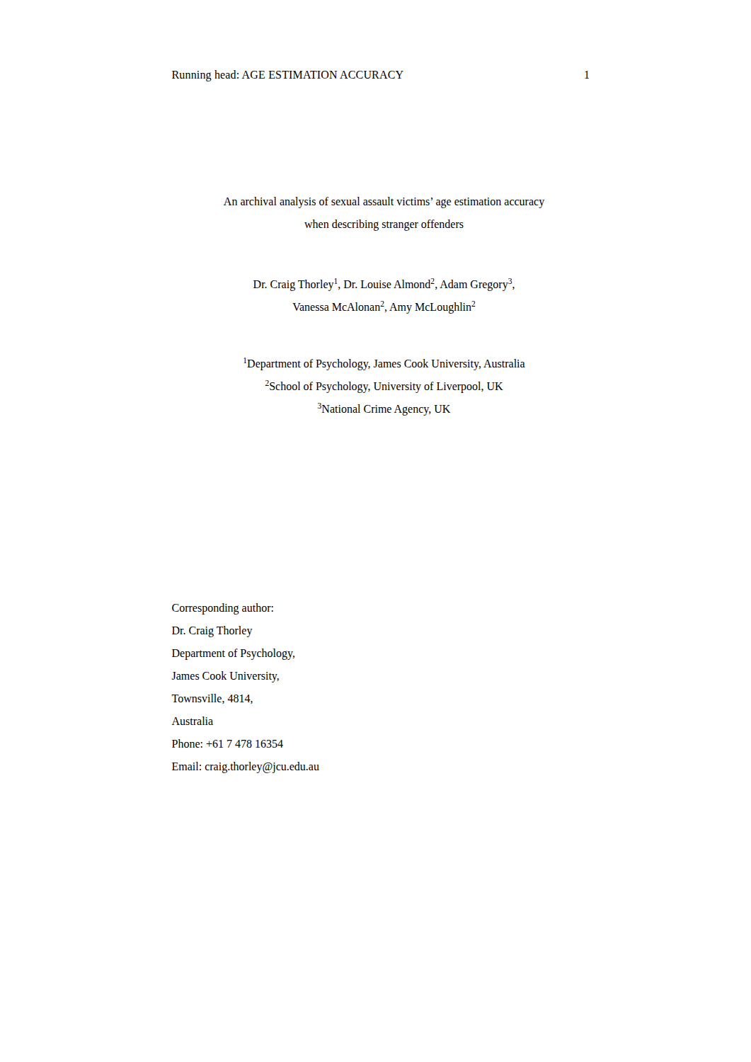Running head: AGE ESTIMATION ACCURACY 1
An archival analysis of sexual assault victims’ age estimation accuracy
when describing stranger offenders
Dr. Craig Thorley1, Dr. Louise Almond2, Adam Gregory3,
Vanessa McAlonan2, Amy McLoughlin2
1Department of Psychology, James Cook University, Australia
2School of Psychology, University of Liverpool, UK
3National Crime Agency, UK
Corresponding author:
Dr. Craig Thorley
Department of Psychology,
James Cook University,
Townsville, 4814,
Australia
Phone: +61 7 478 16354
Email: craig.thorley@jcu.edu.au